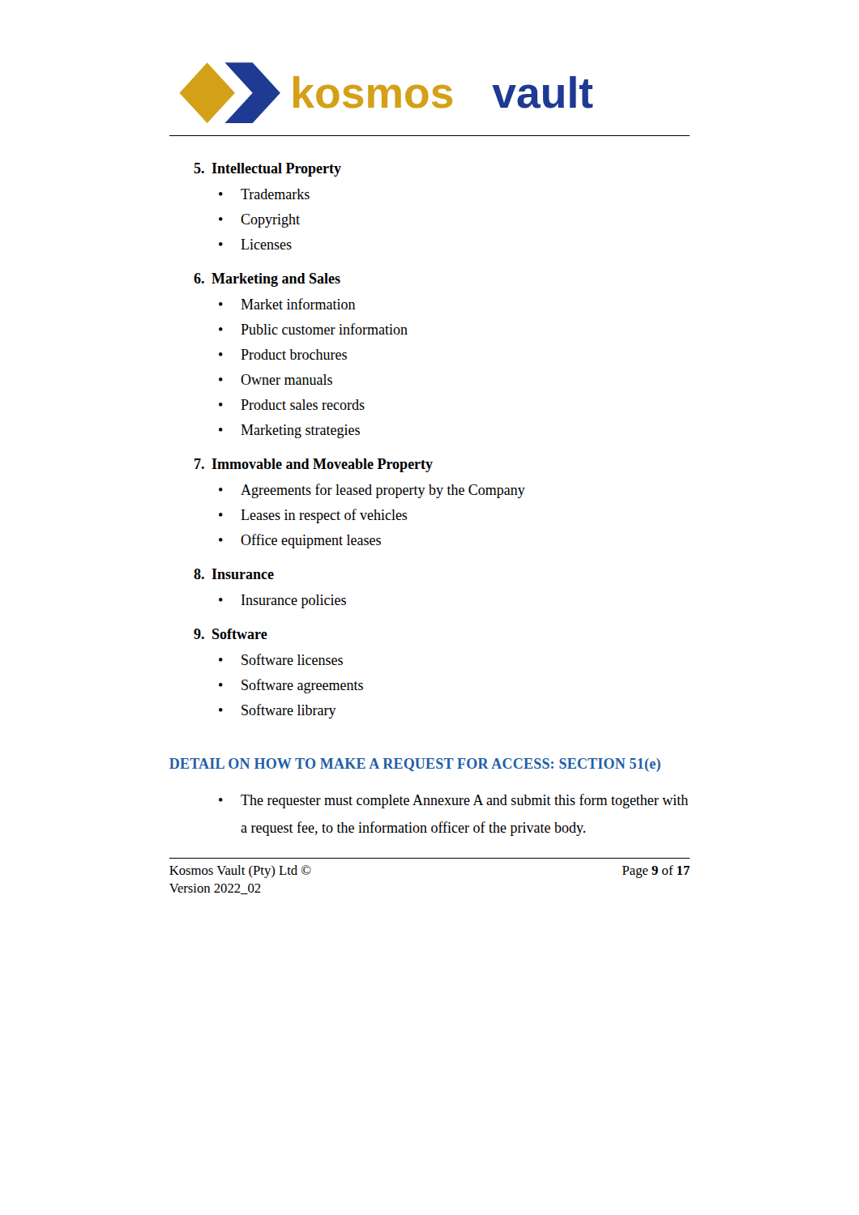kosmos vault
Intellectual Property
Trademarks
Copyright
Licenses
Marketing and Sales
Market information
Public customer information
Product brochures
Owner manuals
Product sales records
Marketing strategies
Immovable and Moveable Property
Agreements for leased property by the Company
Leases in respect of vehicles
Office equipment leases
Insurance
Insurance policies
Software
Software licenses
Software agreements
Software library
DETAIL ON HOW TO MAKE A REQUEST FOR ACCESS: SECTION 51(e)
The requester must complete Annexure A and submit this form together with a request fee, to the information officer of the private body.
Kosmos Vault (Pty) Ltd ©
Version 2022_02
Page 9 of 17